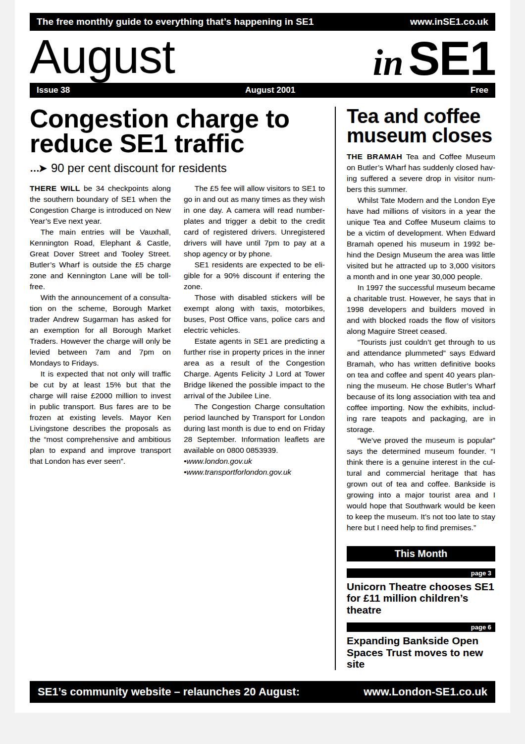The free monthly guide to everything that’s happening in SE1
www.inSE1.co.uk
August
in SE1
Issue 38
August 2001
Free
Congestion charge to reduce SE1 traffic
…➤90 per cent discount for residents
THERE WILL be 34 checkpoints along the southern boundary of SE1 when the Congestion Charge is introduced on New Year’s Eve next year.
The main entries will be Vauxhall, Kennington Road, Elephant & Castle, Great Dover Street and Tooley Street. Butler’s Wharf is outside the £5 charge zone and Kennington Lane will be toll-free.
With the announcement of a consultation on the scheme, Borough Market trader Andrew Sugarman has asked for an exemption for all Borough Market Traders. However the charge will only be levied between 7am and 7pm on Mondays to Fridays.
It is expected that not only will traffic be cut by at least 15% but that the charge will raise £2000 million to invest in public transport. Bus fares are to be frozen at existing levels. Mayor Ken Livingstone describes the proposals as the “most comprehensive and ambitious plan to expand and improve transport that London has ever seen”.
The £5 fee will allow visitors to SE1 to go in and out as many times as they wish in one day. A camera will read numberplates and trigger a debit to the credit card of registered drivers. Unregistered drivers will have until 7pm to pay at a shop agency or by phone.
SE1 residents are expected to be eligible for a 90% discount if entering the zone.
Those with disabled stickers will be exempt along with taxis, motorbikes, buses, Post Office vans, police cars and electric vehicles.
Estate agents in SE1 are predicting a further rise in property prices in the inner area as a result of the Congestion Charge. Agents Felicity J Lord at Tower Bridge likened the possible impact to the arrival of the Jubilee Line.
The Congestion Charge consultation period launched by Transport for London during last month is due to end on Friday 28 September. Information leaflets are available on 0800 0853939.
•www.london.gov.uk
•www.transportforlondon.gov.uk
Tea and coffee museum closes
THE BRAMAH Tea and Coffee Museum on Butler’s Wharf has suddenly closed having suffered a severe drop in visitor numbers this summer.
Whilst Tate Modern and the London Eye have had millions of visitors in a year the unique Tea and Coffee Museum claims to be a victim of development. When Edward Bramah opened his museum in 1992 behind the Design Museum the area was little visited but he attracted up to 3,000 visitors a month and in one year 30,000 people.
In 1997 the successful museum became a charitable trust. However, he says that in 1998 developers and builders moved in and with blocked roads the flow of visitors along Maguire Street ceased.
“Tourists just couldn’t get through to us and attendance plummeted” says Edward Bramah, who has written definitive books on tea and coffee and spent 40 years planning the museum. He chose Butler’s Wharf because of its long association with tea and coffee importing. Now the exhibits, including rare teapots and packaging, are in storage.
“We’ve proved the museum is popular” says the determined museum founder. “I think there is a genuine interest in the cultural and commercial heritage that has grown out of tea and coffee. Bankside is growing into a major tourist area and I would hope that Southwark would be keen to keep the museum. It’s not too late to stay here but I need help to find premises.”
This Month
page 3
Unicorn Theatre chooses SE1 for £11 million children’s theatre
page 6
Expanding Bankside Open Spaces Trust moves to new site
SE1’s community website – relaunches 20 August:
www.London-SE1.co.uk